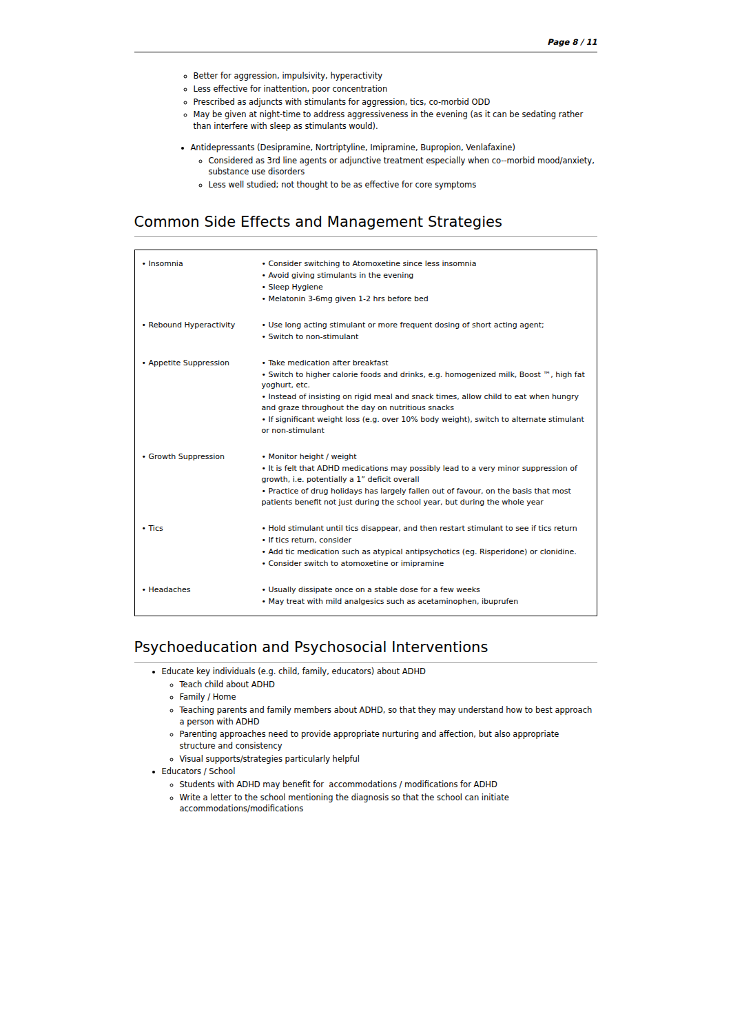Page 8 / 11
Better for aggression, impulsivity, hyperactivity
Less effective for inattention, poor concentration
Prescribed as adjuncts with stimulants for aggression, tics, co-morbid ODD
May be given at night-time to address aggressiveness in the evening (as it can be sedating rather than interfere with sleep as stimulants would).
Antidepressants (Desipramine, Nortriptyline, Imipramine, Bupropion, Venlafaxine)
Considered as 3rd line agents or adjunctive treatment especially when co--morbid mood/anxiety, substance use disorders
Less well studied; not thought to be as effective for core symptoms
Common Side Effects and Management Strategies
| • Insomnia | • Consider switching to Atomoxetine since less insomnia • Avoid giving stimulants in the evening • Sleep Hygiene • Melatonin 3-6mg given 1-2 hrs before bed |
| • Rebound Hyperactivity | • Use long acting stimulant or more frequent dosing of short acting agent; • Switch to non-stimulant |
| • Appetite Suppression | • Take medication after breakfast • Switch to higher calorie foods and drinks, e.g. homogenized milk, Boost ™, high fat yoghurt, etc. • Instead of insisting on rigid meal and snack times, allow child to eat when hungry and graze throughout the day on nutritious snacks • If significant weight loss (e.g. over 10% body weight), switch to alternate stimulant or non-stimulant |
| • Growth Suppression | • Monitor height / weight • It is felt that ADHD medications may possibly lead to a very minor suppression of growth, i.e. potentially a 1” deficit overall • Practice of drug holidays has largely fallen out of favour, on the basis that most patients benefit not just during the school year, but during the whole year |
| • Tics | • Hold stimulant until tics disappear, and then restart stimulant to see if tics return • If tics return, consider • Add tic medication such as atypical antipsychotics (eg. Risperidone) or clonidine. • Consider switch to atomoxetine or imipramine |
| • Headaches | • Usually dissipate once on a stable dose for a few weeks • May treat with mild analgesics such as acetaminophen, ibuprufen |
Psychoeducation and Psychosocial Interventions
Educate key individuals (e.g. child, family, educators) about ADHD
Teach child about ADHD
Family / Home
Teaching parents and family members about ADHD, so that they may understand how to best approach a person with ADHD
Parenting approaches need to provide appropriate nurturing and affection, but also appropriate structure and consistency
Visual supports/strategies particularly helpful
Educators / School
Students with ADHD may benefit for accommodations / modifications for ADHD
Write a letter to the school mentioning the diagnosis so that the school can initiate accommodations/modifications